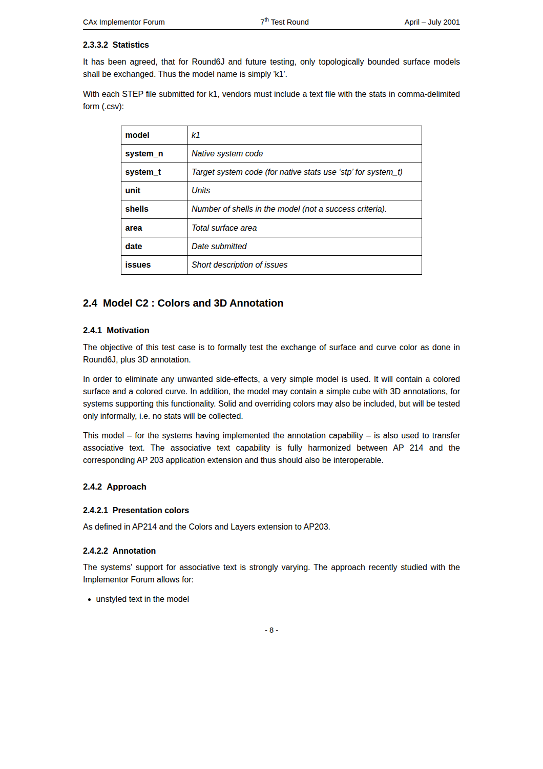CAx Implementor Forum 7th Test Round April – July 2001
2.3.3.2 Statistics
It has been agreed, that for Round6J and future testing, only topologically bounded surface models shall be exchanged. Thus the model name is simply 'k1'.
With each STEP file submitted for k1, vendors must include a text file with the stats in comma-delimited form (.csv):
| model | k1 |
| system_n | Native system code |
| system_t | Target system code (for native stats use ‘stp’ for system_t) |
| unit | Units |
| shells | Number of shells in the model (not a success criteria). |
| area | Total surface area |
| date | Date submitted |
| issues | Short description of issues |
2.4 Model C2 : Colors and 3D Annotation
2.4.1 Motivation
The objective of this test case is to formally test the exchange of surface and curve color as done in Round6J, plus 3D annotation.
In order to eliminate any unwanted side-effects, a very simple model is used. It will contain a colored surface and a colored curve. In addition, the model may contain a simple cube with 3D annotations, for systems supporting this functionality. Solid and overriding colors may also be included, but will be tested only informally, i.e. no stats will be collected.
This model – for the systems having implemented the annotation capability – is also used to transfer associative text. The associative text capability is fully harmonized between AP 214 and the corresponding AP 203 application extension and thus should also be interoperable.
2.4.2 Approach
2.4.2.1 Presentation colors
As defined in AP214 and the Colors and Layers extension to AP203.
2.4.2.2 Annotation
The systems' support for associative text is strongly varying. The approach recently studied with the Implementor Forum allows for:
unstyled text in the model
- 8 -